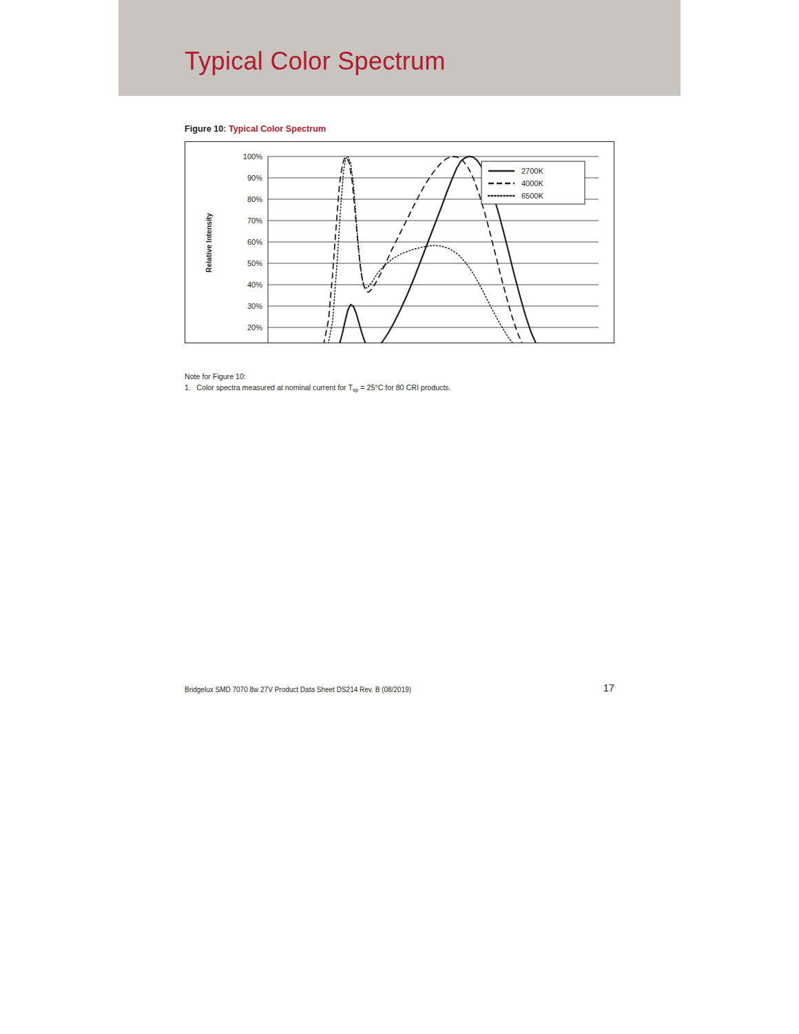Typical Color Spectrum
Figure 10: Typical Color Spectrum
Relative Intensity 100% 90% 80% 70% 60% 50% 40% 30% 20% 10% 0% 370 470 570 670 770 Wavelength (nm) 2700K 4000K 6500K
Note for Figure 10:
1. Color spectra measured at nominal current for Tsp = 25°C for 80 CRI products.
Bridgelux SMD 7070 8w 27V Product Data Sheet DS214 Rev. B (08/2019)
17